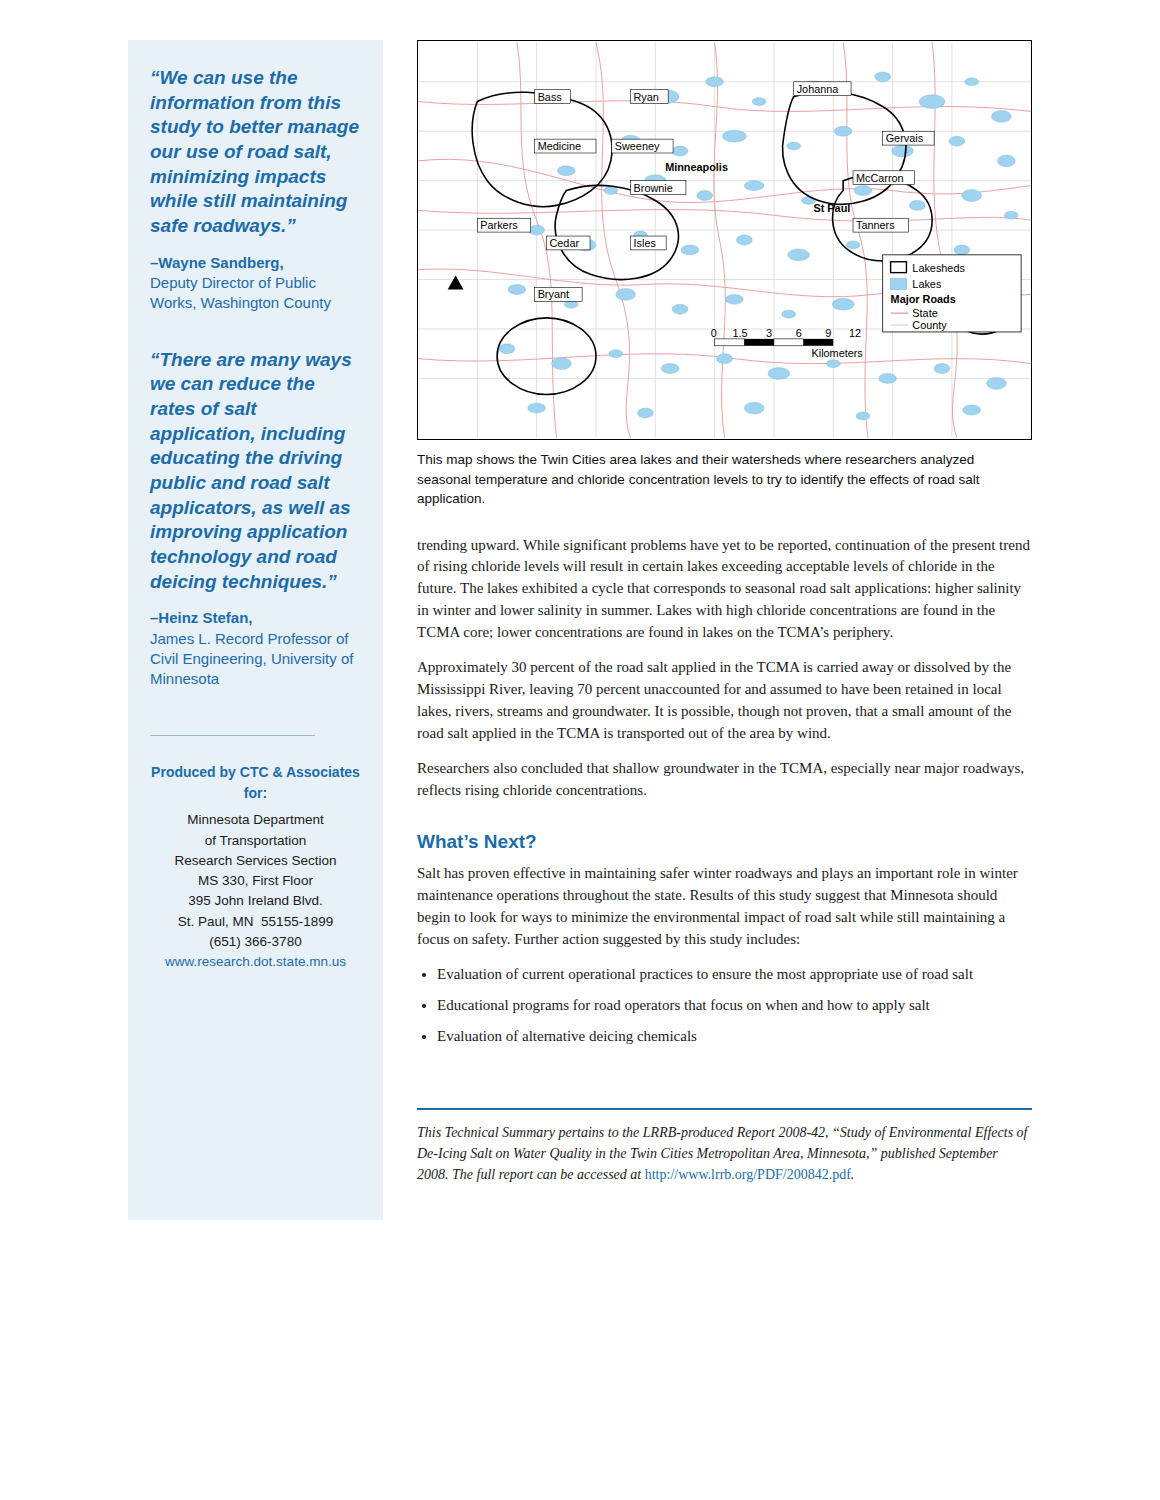“We can use the information from this study to better manage our use of road salt, minimizing impacts while still maintaining safe roadways.”
–Wayne Sandberg, Deputy Director of Public Works, Washington County
“There are many ways we can reduce the rates of salt application, including educating the driving public and road salt applicators, as well as improving application technology and road deicing techniques.”
–Heinz Stefan, James L. Record Professor of Civil Engineering, University of Minnesota
Produced by CTC & Associates for: Minnesota Department
of Transportation
Research Services Section
MS 330, First Floor
395 John Ireland Blvd.
St. Paul, MN 55155-1899
(651) 366-3780
www.research.dot.state.mn.us
Bass Ryan Medicine Sweeney Brownie Parkers Cedar Isles Bryant Johanna Gervais McCarron Tanners Minneapolis St Paul Lakesheds Lakes Major Roads State County 0 1.5 3 6 9 12 Kilometers
This map shows the Twin Cities area lakes and their watersheds where researchers analyzed seasonal temperature and chloride concentration levels to try to identify the effects of road salt application.
trending upward. While significant problems have yet to be reported, continuation of the present trend of rising chloride levels will result in certain lakes exceeding acceptable levels of chloride in the future. The lakes exhibited a cycle that corresponds to seasonal road salt applications: higher salinity in winter and lower salinity in summer. Lakes with high chloride concentrations are found in the TCMA core; lower concentrations are found in lakes on the TCMA’s periphery.
Approximately 30 percent of the road salt applied in the TCMA is carried away or dissolved by the Mississippi River, leaving 70 percent unaccounted for and assumed to have been retained in local lakes, rivers, streams and groundwater. It is possible, though not proven, that a small amount of the road salt applied in the TCMA is transported out of the area by wind.
Researchers also concluded that shallow groundwater in the TCMA, especially near major roadways, reflects rising chloride concentrations.
What’s Next?
Salt has proven effective in maintaining safer winter roadways and plays an important role in winter maintenance operations throughout the state. Results of this study suggest that Minnesota should begin to look for ways to minimize the environmental impact of road salt while still maintaining a focus on safety. Further action suggested by this study includes:
Evaluation of current operational practices to ensure the most appropriate use of road salt
Educational programs for road operators that focus on when and how to apply salt
Evaluation of alternative deicing chemicals
This Technical Summary pertains to the LRRB-produced Report 2008-42, “Study of Environmental Effects of De-Icing Salt on Water Quality in the Twin Cities Metropolitan Area, Minnesota,” published September 2008. The full report can be accessed at http://www.lrrb.org/PDF/200842.pdf.